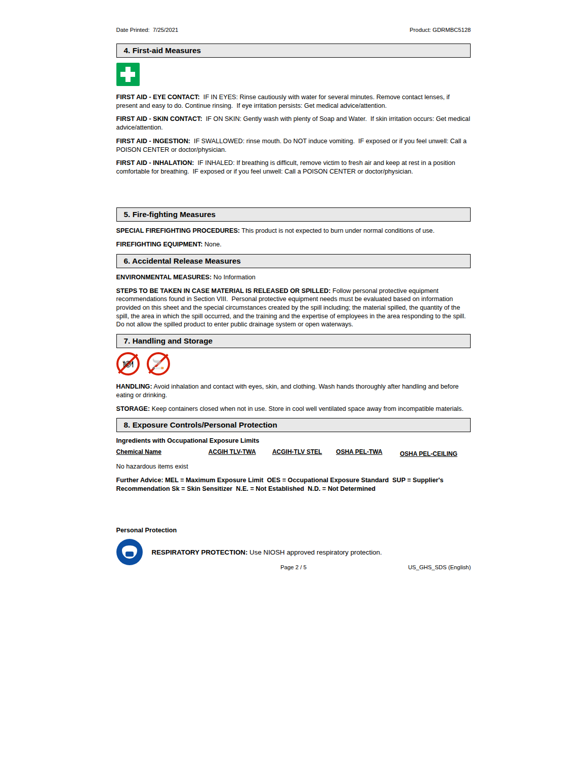Date Printed: 7/25/2021
Product: GDRMBC5128
4. First-aid Measures
FIRST AID - EYE CONTACT: IF IN EYES: Rinse cautiously with water for several minutes. Remove contact lenses, if present and easy to do. Continue rinsing. If eye irritation persists: Get medical advice/attention.
FIRST AID - SKIN CONTACT: IF ON SKIN: Gently wash with plenty of Soap and Water. If skin irritation occurs: Get medical advice/attention.
FIRST AID - INGESTION: IF SWALLOWED: rinse mouth. Do NOT induce vomiting. IF exposed or if you feel unwell: Call a POISON CENTER or doctor/physician.
FIRST AID - INHALATION: IF INHALED: If breathing is difficult, remove victim to fresh air and keep at rest in a position comfortable for breathing. IF exposed or if you feel unwell: Call a POISON CENTER or doctor/physician.
5. Fire-fighting Measures
SPECIAL FIREFIGHTING PROCEDURES: This product is not expected to burn under normal conditions of use.
FIREFIGHTING EQUIPMENT: None.
6. Accidental Release Measures
ENVIRONMENTAL MEASURES: No Information
STEPS TO BE TAKEN IN CASE MATERIAL IS RELEASED OR SPILLED: Follow personal protective equipment recommendations found in Section VIII. Personal protective equipment needs must be evaluated based on information provided on this sheet and the special circumstances created by the spill including; the material spilled, the quantity of the spill, the area in which the spill occurred, and the training and the expertise of employees in the area responding to the spill. Do not allow the spilled product to enter public drainage system or open waterways.
7. Handling and Storage
🍽 🚬
HANDLING: Avoid inhalation and contact with eyes, skin, and clothing. Wash hands thoroughly after handling and before eating or drinking.
STORAGE: Keep containers closed when not in use. Store in cool well ventilated space away from incompatible materials.
8. Exposure Controls/Personal Protection
Ingredients with Occupational Exposure Limits
| Chemical Name | ACGIH TLV-TWA | ACGIH-TLV STEL | OSHA PEL-TWA | OSHA PEL-CEILING |
| --- | --- | --- | --- | --- |
No hazardous items exist
Further Advice: MEL = Maximum Exposure Limit OES = Occupational Exposure Standard SUP = Supplier's Recommendation Sk = Skin Sensitizer N.E. = Not Established N.D. = Not Determined
Personal Protection
RESPIRATORY PROTECTION: Use NIOSH approved respiratory protection.
Page 2 / 5
US_GHS_SDS (English)